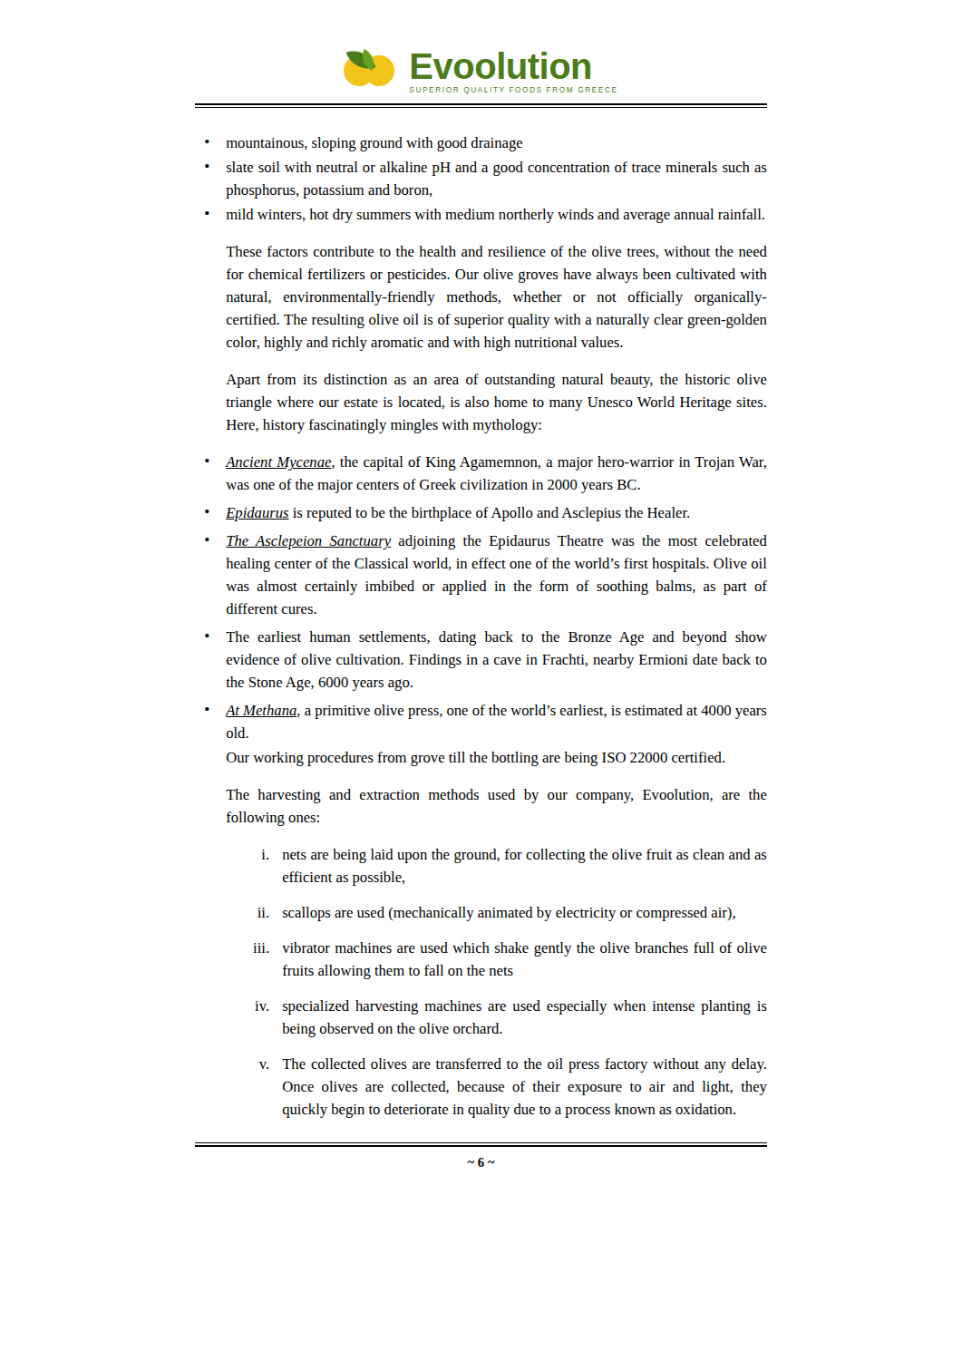Evoolution
Superior Quality Foods from Greece
mountainous, sloping ground with good drainage
slate soil with neutral or alkaline pH and a good concentration of trace minerals such as phosphorus, potassium and boron,
mild winters, hot dry summers with medium northerly winds and average annual rainfall.
These factors contribute to the health and resilience of the olive trees, without the need for chemical fertilizers or pesticides. Our olive groves have always been cultivated with natural, environmentally-friendly methods, whether or not officially organically-certified. The resulting olive oil is of superior quality with a naturally clear green-golden color, highly and richly aromatic and with high nutritional values.
Apart from its distinction as an area of outstanding natural beauty, the historic olive triangle where our estate is located, is also home to many Unesco World Heritage sites. Here, history fascinatingly mingles with mythology:
Ancient Mycenae, the capital of King Agamemnon, a major hero-warrior in Trojan War, was one of the major centers of Greek civilization in 2000 years BC.
Epidaurus is reputed to be the birthplace of Apollo and Asclepius the Healer.
The Asclepeion Sanctuary adjoining the Epidaurus Theatre was the most celebrated healing center of the Classical world, in effect one of the world’s first hospitals. Olive oil was almost certainly imbibed or applied in the form of soothing balms, as part of different cures.
The earliest human settlements, dating back to the Bronze Age and beyond show evidence of olive cultivation. Findings in a cave in Frachti, nearby Ermioni date back to the Stone Age, 6000 years ago.
At Methana, a primitive olive press, one of the world’s earliest, is estimated at 4000 years old.
Our working procedures from grove till the bottling are being ISO 22000 certified.
The harvesting and extraction methods used by our company, Evoolution, are the following ones:
nets are being laid upon the ground, for collecting the olive fruit as clean and as efficient as possible,
scallops are used (mechanically animated by electricity or compressed air),
vibrator machines are used which shake gently the olive branches full of olive fruits allowing them to fall on the nets
specialized harvesting machines are used especially when intense planting is being observed on the olive orchard.
The collected olives are transferred to the oil press factory without any delay. Once olives are collected, because of their exposure to air and light, they quickly begin to deteriorate in quality due to a process known as oxidation.
~ 6 ~